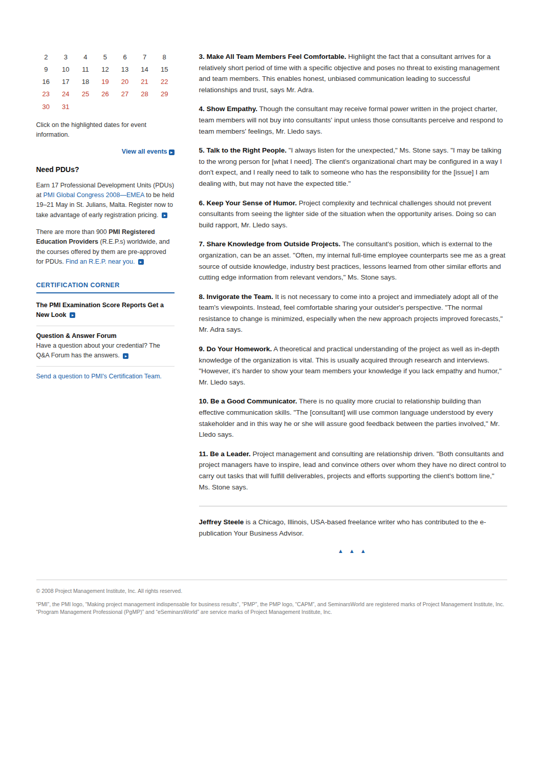| 2 | 3 | 4 | 5 | 6 | 7 | 8 |
| 9 | 10 | 11 | 12 | 13 | 14 | 15 |
| 16 | 17 | 18 | 19 | 20 | 21 | 22 |
| 23 | 24 | 25 | 26 | 27 | 28 | 29 |
| 30 | 31 | | | | | |
Click on the highlighted dates for event information.
View all events▸
Need PDUs?
Earn 17 Professional Development Units (PDUs) at PMI Global Congress 2008—EMEA to be held 19–21 May in St. Julians, Malta. Register now to take advantage of early registration pricing. ▸
There are more than 900 PMI Registered Education Providers (R.E.P.s) worldwide, and the courses offered by them are pre-approved for PDUs. Find an R.E.P. near you. ▸
CERTIFICATION CORNER
The PMI Examination Score Reports Get a New Look ▸
Question & Answer Forum
Have a question about your credential? The Q&A Forum has the answers. ▸
Send a question to PMI's Certification Team.
3. Make All Team Members Feel Comfortable. Highlight the fact that a consultant arrives for a relatively short period of time with a specific objective and poses no threat to existing management and team members. This enables honest, unbiased communication leading to successful relationships and trust, says Mr. Adra.
4. Show Empathy. Though the consultant may receive formal power written in the project charter, team members will not buy into consultants' input unless those consultants perceive and respond to team members' feelings, Mr. Lledo says.
5. Talk to the Right People. "I always listen for the unexpected," Ms. Stone says. "I may be talking to the wrong person for [what I need]. The client's organizational chart may be configured in a way I don't expect, and I really need to talk to someone who has the responsibility for the [issue] I am dealing with, but may not have the expected title."
6. Keep Your Sense of Humor. Project complexity and technical challenges should not prevent consultants from seeing the lighter side of the situation when the opportunity arises. Doing so can build rapport, Mr. Lledo says.
7. Share Knowledge from Outside Projects. The consultant's position, which is external to the organization, can be an asset. "Often, my internal full-time employee counterparts see me as a great source of outside knowledge, industry best practices, lessons learned from other similar efforts and cutting edge information from relevant vendors," Ms. Stone says.
8. Invigorate the Team. It is not necessary to come into a project and immediately adopt all of the team's viewpoints. Instead, feel comfortable sharing your outsider's perspective. "The normal resistance to change is minimized, especially when the new approach projects improved forecasts," Mr. Adra says.
9. Do Your Homework. A theoretical and practical understanding of the project as well as in-depth knowledge of the organization is vital. This is usually acquired through research and interviews. "However, it's harder to show your team members your knowledge if you lack empathy and humor," Mr. Lledo says.
10. Be a Good Communicator. There is no quality more crucial to relationship building than effective communication skills. "The [consultant] will use common language understood by every stakeholder and in this way he or she will assure good feedback between the parties involved," Mr. Lledo says.
11. Be a Leader. Project management and consulting are relationship driven. "Both consultants and project managers have to inspire, lead and convince others over whom they have no direct control to carry out tasks that will fulfill deliverables, projects and efforts supporting the client's bottom line," Ms. Stone says.
Jeffrey Steele is a Chicago, Illinois, USA-based freelance writer who has contributed to the e-publication Your Business Advisor.
▲ ▲ ▲
© 2008 Project Management Institute, Inc. All rights reserved.
“PMI”, the PMI logo, “Making project management indispensable for business results”, “PMP”, the PMP logo, “CAPM”, and SeminarsWorld are registered marks of Project Management Institute, Inc. “Program Management Professional (PgMP)” and “eSeminarsWorld” are service marks of Project Management Institute, Inc.